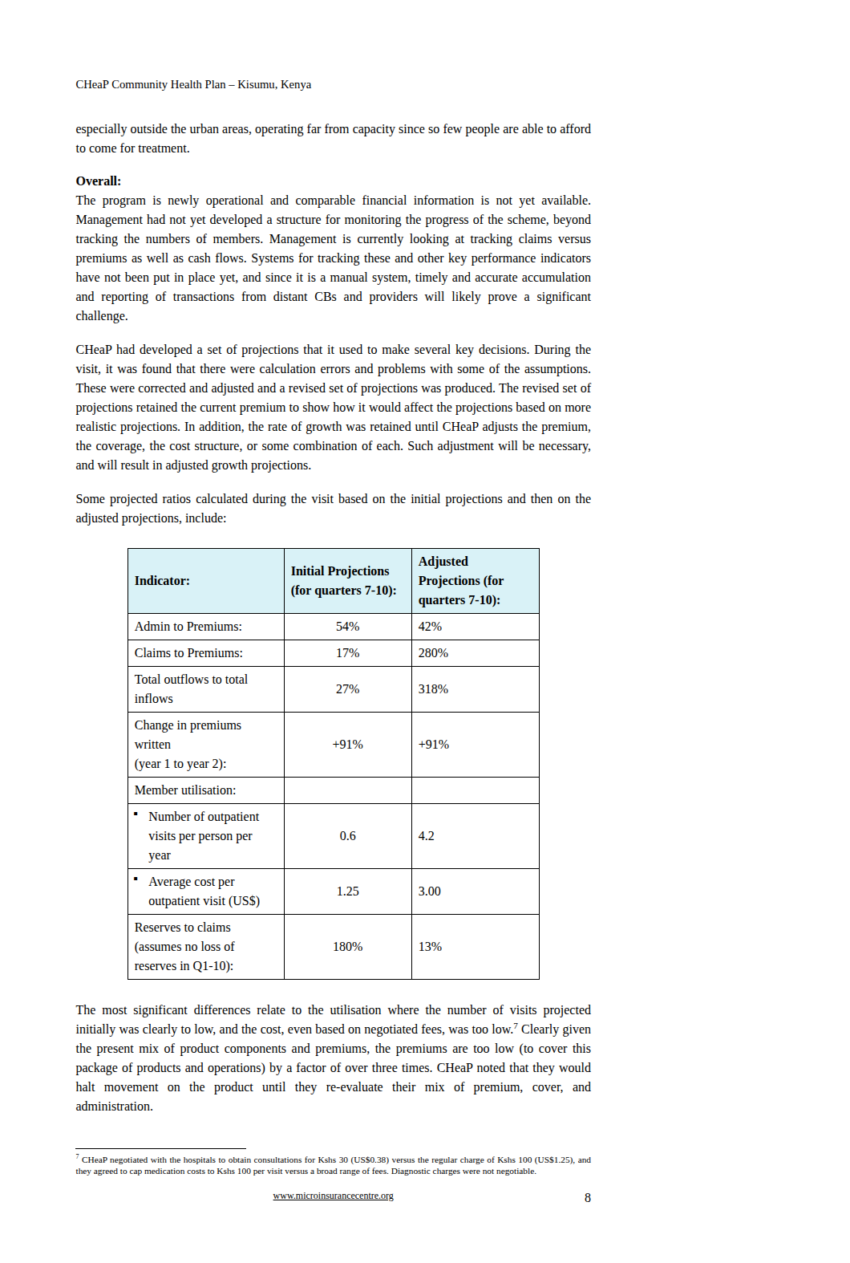CHeaP Community Health Plan – Kisumu, Kenya
especially outside the urban areas, operating far from capacity since so few people are able to afford to come for treatment.
Overall:
The program is newly operational and comparable financial information is not yet available. Management had not yet developed a structure for monitoring the progress of the scheme, beyond tracking the numbers of members. Management is currently looking at tracking claims versus premiums as well as cash flows. Systems for tracking these and other key performance indicators have not been put in place yet, and since it is a manual system, timely and accurate accumulation and reporting of transactions from distant CBs and providers will likely prove a significant challenge.
CHeaP had developed a set of projections that it used to make several key decisions. During the visit, it was found that there were calculation errors and problems with some of the assumptions. These were corrected and adjusted and a revised set of projections was produced. The revised set of projections retained the current premium to show how it would affect the projections based on more realistic projections. In addition, the rate of growth was retained until CHeaP adjusts the premium, the coverage, the cost structure, or some combination of each. Such adjustment will be necessary, and will result in adjusted growth projections.
Some projected ratios calculated during the visit based on the initial projections and then on the adjusted projections, include:
| Indicator: | Initial Projections (for quarters 7-10): | Adjusted Projections (for quarters 7-10): |
| --- | --- | --- |
| Admin to Premiums: | 54% | 42% |
| Claims to Premiums: | 17% | 280% |
| Total outflows to total inflows | 27% | 318% |
| Change in premiums written (year 1 to year 2): | +91% | +91% |
| Member utilisation: | | |
| Number of outpatient visits per person per year | 0.6 | 4.2 |
| Average cost per outpatient visit (US$) | 1.25 | 3.00 |
| Reserves to claims (assumes no loss of reserves in Q1-10): | 180% | 13% |
The most significant differences relate to the utilisation where the number of visits projected initially was clearly to low, and the cost, even based on negotiated fees, was too low.7 Clearly given the present mix of product components and premiums, the premiums are too low (to cover this package of products and operations) by a factor of over three times. CHeaP noted that they would halt movement on the product until they re-evaluate their mix of premium, cover, and administration.
7 CHeaP negotiated with the hospitals to obtain consultations for Kshs 30 (US$0.38) versus the regular charge of Kshs 100 (US$1.25), and they agreed to cap medication costs to Kshs 100 per visit versus a broad range of fees. Diagnostic charges were not negotiable.
www.microinsurancecentre.org 8